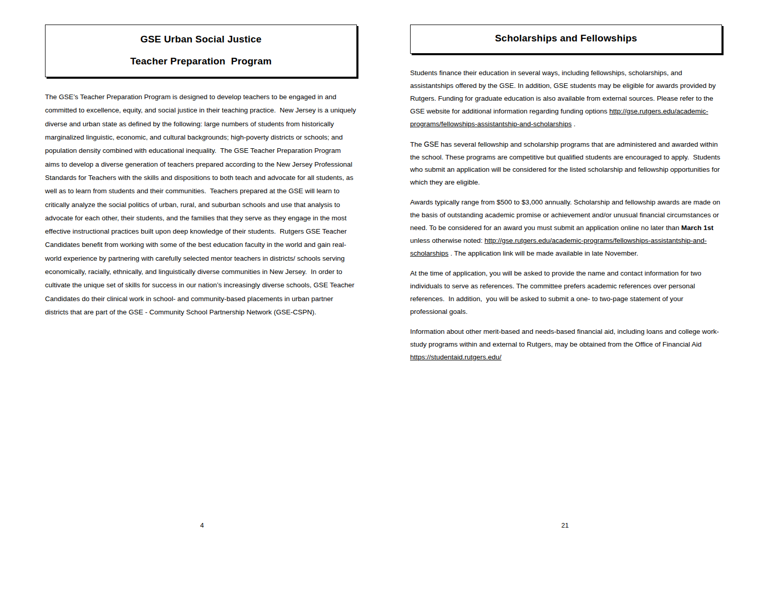GSE Urban Social Justice Teacher Preparation Program
The GSE’s Teacher Preparation Program is designed to develop teachers to be engaged in and committed to excellence, equity, and social justice in their teaching practice. New Jersey is a uniquely diverse and urban state as defined by the following: large numbers of students from historically marginalized linguistic, economic, and cultural backgrounds; high-poverty districts or schools; and population density combined with educational inequality. The GSE Teacher Preparation Program aims to develop a diverse generation of teachers prepared according to the New Jersey Professional Standards for Teachers with the skills and dispositions to both teach and advocate for all students, as well as to learn from students and their communities. Teachers prepared at the GSE will learn to critically analyze the social politics of urban, rural, and suburban schools and use that analysis to advocate for each other, their students, and the families that they serve as they engage in the most effective instructional practices built upon deep knowledge of their students. Rutgers GSE Teacher Candidates benefit from working with some of the best education faculty in the world and gain real-world experience by partnering with carefully selected mentor teachers in districts/ schools serving economically, racially, ethnically, and linguistically diverse communities in New Jersey. In order to cultivate the unique set of skills for success in our nation’s increasingly diverse schools, GSE Teacher Candidates do their clinical work in school- and community-based placements in urban partner districts that are part of the GSE - Community School Partnership Network (GSE-CSPN).
4
Scholarships and Fellowships
Students finance their education in several ways, including fellowships, scholarships, and assistantships offered by the GSE. In addition, GSE students may be eligible for awards provided by Rutgers. Funding for graduate education is also available from external sources. Please refer to the GSE website for additional information regarding funding options http://gse.rutgers.edu/academic-programs/fellowships-assistantship-and-scholarships .
The GSE has several fellowship and scholarship programs that are administered and awarded within the school. These programs are competitive but qualified students are encouraged to apply. Students who submit an application will be considered for the listed scholarship and fellowship opportunities for which they are eligible.
Awards typically range from $500 to $3,000 annually. Scholarship and fellowship awards are made on the basis of outstanding academic promise or achievement and/or unusual financial circumstances or need. To be considered for an award you must submit an application online no later than March 1st unless otherwise noted: http://gse.rutgers.edu/academic-programs/fellowships-assistantship-and-scholarships . The application link will be made available in late November.
At the time of application, you will be asked to provide the name and contact information for two individuals to serve as references. The committee prefers academic references over personal references. In addition, you will be asked to submit a one- to two-page statement of your professional goals.
Information about other merit-based and needs-based financial aid, including loans and college work-study programs within and external to Rutgers, may be obtained from the Office of Financial Aid https://studentaid.rutgers.edu/
21